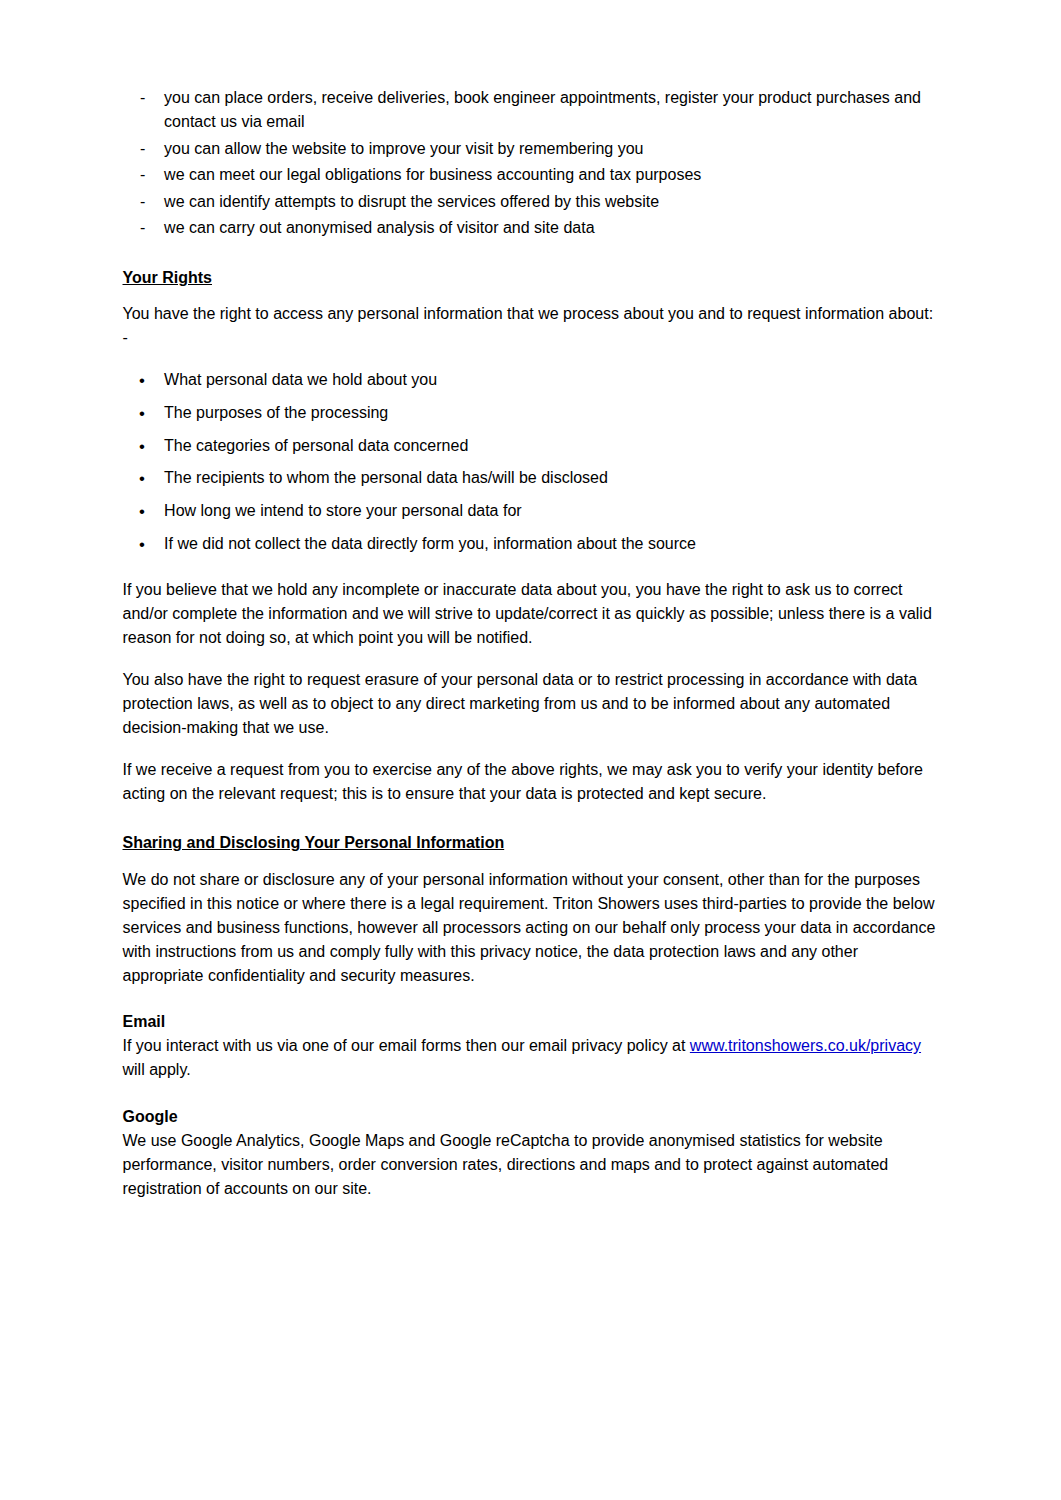you can place orders, receive deliveries, book engineer appointments, register your product purchases and contact us via email
you can allow the website to improve your visit by remembering you
we can meet our legal obligations for business accounting and tax purposes
we can identify attempts to disrupt the services offered by this website
we can carry out anonymised analysis of visitor and site data
Your Rights
You have the right to access any personal information that we process about you and to request information about: -
What personal data we hold about you
The purposes of the processing
The categories of personal data concerned
The recipients to whom the personal data has/will be disclosed
How long we intend to store your personal data for
If we did not collect the data directly form you, information about the source
If you believe that we hold any incomplete or inaccurate data about you, you have the right to ask us to correct and/or complete the information and we will strive to update/correct it as quickly as possible; unless there is a valid reason for not doing so, at which point you will be notified.
You also have the right to request erasure of your personal data or to restrict processing in accordance with data protection laws, as well as to object to any direct marketing from us and to be informed about any automated decision-making that we use.
If we receive a request from you to exercise any of the above rights, we may ask you to verify your identity before acting on the relevant request; this is to ensure that your data is protected and kept secure.
Sharing and Disclosing Your Personal Information
We do not share or disclosure any of your personal information without your consent, other than for the purposes specified in this notice or where there is a legal requirement. Triton Showers uses third-parties to provide the below services and business functions, however all processors acting on our behalf only process your data in accordance with instructions from us and comply fully with this privacy notice, the data protection laws and any other appropriate confidentiality and security measures.
Email
If you interact with us via one of our email forms then our email privacy policy at www.tritonshowers.co.uk/privacy will apply.
Google
We use Google Analytics, Google Maps and Google reCaptcha to provide anonymised statistics for website performance, visitor numbers, order conversion rates, directions and maps and to protect against automated registration of accounts on our site.